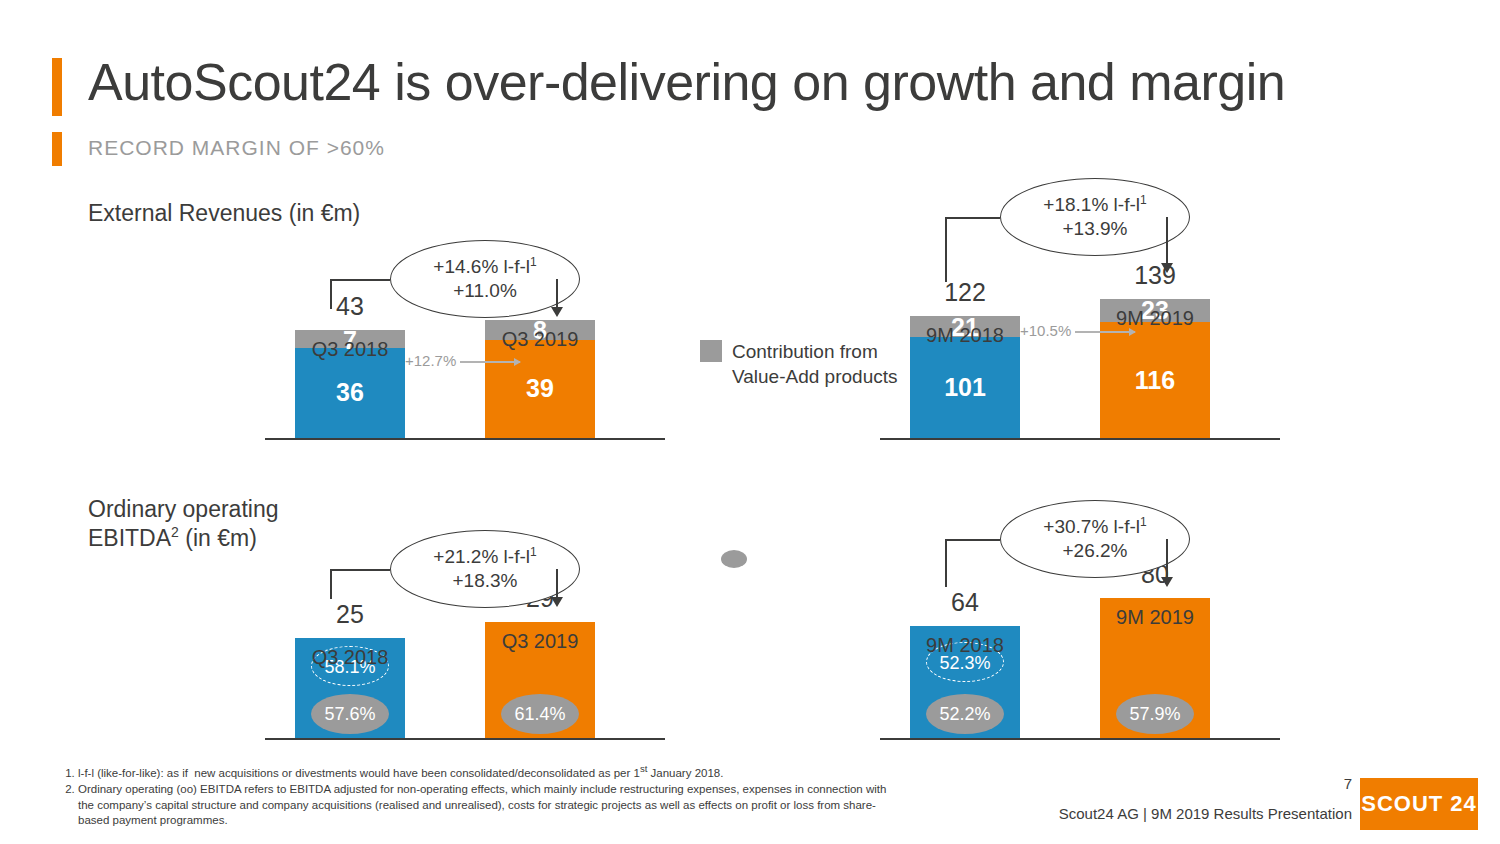AutoScout24 is over-delivering on growth and margin
RECORD MARGIN OF >60%
External Revenues (in €m)
Ordinary operating
EBITDA2 (in €m)
43
36
7
Q3 2018
47
39
8
Q3 2019
+12.7%
+14.6% l-f-l1
+11.0%
Contribution from
Value-Add products
122
101
21
9M 2018
139
116
23
9M 2019
+10.5%
+18.1% l-f-l1
+13.9%
25
58.1%
57.6%
Q3 2018
29
61.4%
Q3 2019
+21.2% l-f-l1
+18.3%
ooEBITDA-margin
64
52.3%
52.2%
9M 2018
80
57.9%
9M 2019
+30.7% l-f-l1
+26.2%
l-f-l (like-for-like): as if new acquisitions or divestments would have been consolidated/deconsolidated as per 1st January 2018.
Ordinary operating (oo) EBITDA refers to EBITDA adjusted for non-operating effects, which mainly include restructuring expenses, expenses in connection with the company’s capital structure and company acquisitions (realised and unrealised), costs for strategic projects as well as effects on profit or loss from share-based payment programmes.
7
Scout24 AG | 9M 2019 Results Presentation
SCOUT 24